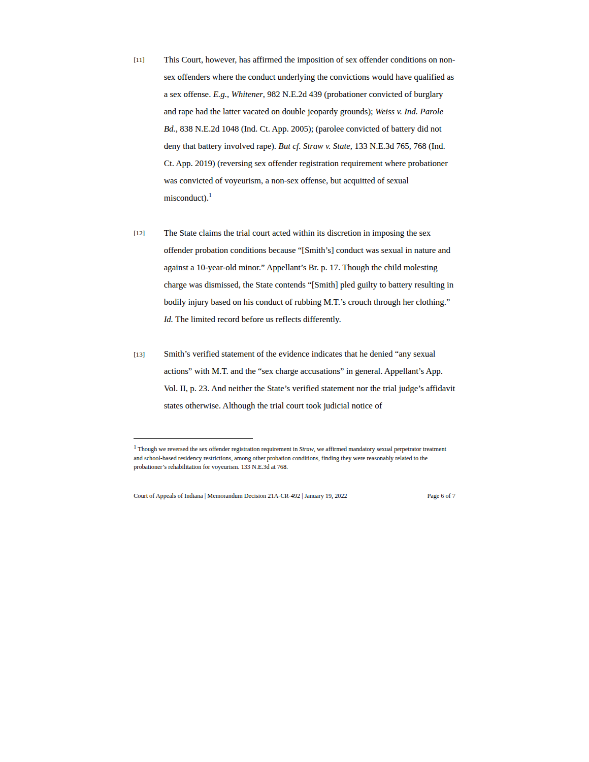[11]
This Court, however, has affirmed the imposition of sex offender conditions on non-sex offenders where the conduct underlying the convictions would have qualified as a sex offense. E.g., Whitener, 982 N.E.2d 439 (probationer convicted of burglary and rape had the latter vacated on double jeopardy grounds); Weiss v. Ind. Parole Bd., 838 N.E.2d 1048 (Ind. Ct. App. 2005); (parolee convicted of battery did not deny that battery involved rape). But cf. Straw v. State, 133 N.E.3d 765, 768 (Ind. Ct. App. 2019) (reversing sex offender registration requirement where probationer was convicted of voyeurism, a non-sex offense, but acquitted of sexual misconduct).1
[12]
The State claims the trial court acted within its discretion in imposing the sex offender probation conditions because “[Smith’s] conduct was sexual in nature and against a 10-year-old minor.” Appellant’s Br. p. 17. Though the child molesting charge was dismissed, the State contends “[Smith] pled guilty to battery resulting in bodily injury based on his conduct of rubbing M.T.’s crouch through her clothing.” Id. The limited record before us reflects differently.
[13]
Smith’s verified statement of the evidence indicates that he denied “any sexual actions” with M.T. and the “sex charge accusations” in general. Appellant’s App. Vol. II, p. 23. And neither the State’s verified statement nor the trial judge’s affidavit states otherwise. Although the trial court took judicial notice of
1 Though we reversed the sex offender registration requirement in Straw, we affirmed mandatory sexual perpetrator treatment and school-based residency restrictions, among other probation conditions, finding they were reasonably related to the probationer’s rehabilitation for voyeurism. 133 N.E.3d at 768.
Court of Appeals of Indiana | Memorandum Decision 21A-CR-492 | January 19, 2022
Page 6 of 7